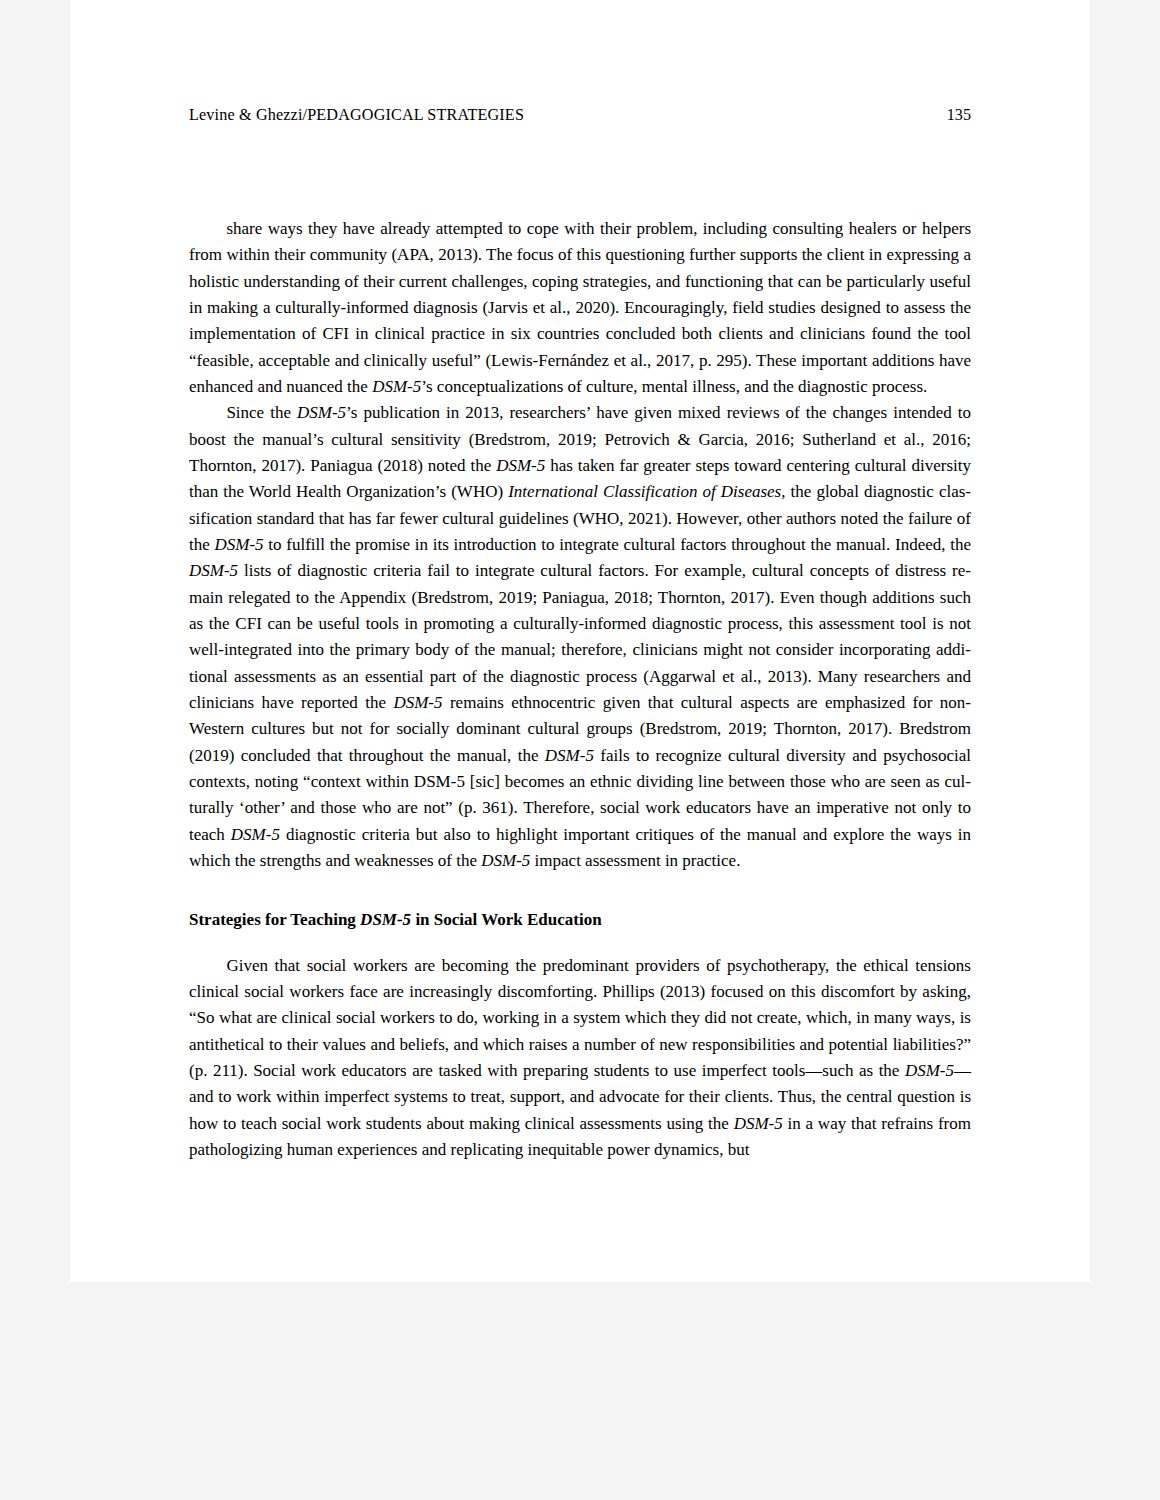Levine & Ghezzi/PEDAGOGICAL STRATEGIES 135
share ways they have already attempted to cope with their problem, including consulting healers or helpers from within their community (APA, 2013). The focus of this questioning further supports the client in expressing a holistic understanding of their current challenges, coping strategies, and functioning that can be particularly useful in making a culturally-informed diagnosis (Jarvis et al., 2020). Encouragingly, field studies designed to assess the implementation of CFI in clinical practice in six countries concluded both clients and clinicians found the tool “feasible, acceptable and clinically useful” (Lewis-Fernández et al., 2017, p. 295). These important additions have enhanced and nuanced the DSM-5’s conceptualizations of culture, mental illness, and the diagnostic process.
Since the DSM-5’s publication in 2013, researchers’ have given mixed reviews of the changes intended to boost the manual’s cultural sensitivity (Bredstrom, 2019; Petrovich & Garcia, 2016; Sutherland et al., 2016; Thornton, 2017). Paniagua (2018) noted the DSM-5 has taken far greater steps toward centering cultural diversity than the World Health Organization’s (WHO) International Classification of Diseases, the global diagnostic classification standard that has far fewer cultural guidelines (WHO, 2021). However, other authors noted the failure of the DSM-5 to fulfill the promise in its introduction to integrate cultural factors throughout the manual. Indeed, the DSM-5 lists of diagnostic criteria fail to integrate cultural factors. For example, cultural concepts of distress remain relegated to the Appendix (Bredstrom, 2019; Paniagua, 2018; Thornton, 2017). Even though additions such as the CFI can be useful tools in promoting a culturally-informed diagnostic process, this assessment tool is not well-integrated into the primary body of the manual; therefore, clinicians might not consider incorporating additional assessments as an essential part of the diagnostic process (Aggarwal et al., 2013). Many researchers and clinicians have reported the DSM-5 remains ethnocentric given that cultural aspects are emphasized for non-Western cultures but not for socially dominant cultural groups (Bredstrom, 2019; Thornton, 2017). Bredstrom (2019) concluded that throughout the manual, the DSM-5 fails to recognize cultural diversity and psychosocial contexts, noting “context within DSM-5 [sic] becomes an ethnic dividing line between those who are seen as culturally ‘other’ and those who are not” (p. 361). Therefore, social work educators have an imperative not only to teach DSM-5 diagnostic criteria but also to highlight important critiques of the manual and explore the ways in which the strengths and weaknesses of the DSM-5 impact assessment in practice.
Strategies for Teaching DSM-5 in Social Work Education
Given that social workers are becoming the predominant providers of psychotherapy, the ethical tensions clinical social workers face are increasingly discomforting. Phillips (2013) focused on this discomfort by asking, “So what are clinical social workers to do, working in a system which they did not create, which, in many ways, is antithetical to their values and beliefs, and which raises a number of new responsibilities and potential liabilities?” (p. 211). Social work educators are tasked with preparing students to use imperfect tools—such as the DSM-5—and to work within imperfect systems to treat, support, and advocate for their clients. Thus, the central question is how to teach social work students about making clinical assessments using the DSM-5 in a way that refrains from pathologizing human experiences and replicating inequitable power dynamics, but